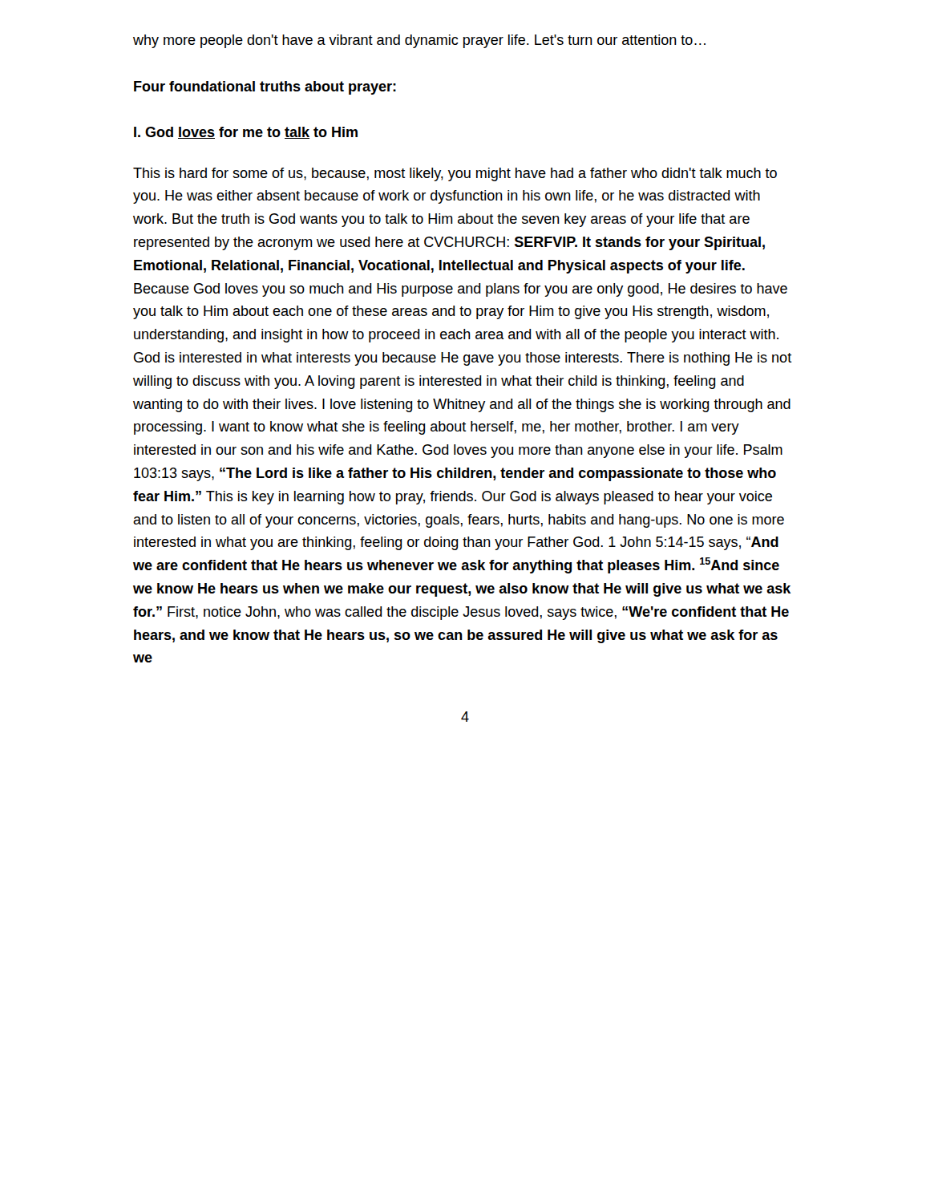why more people don't have a vibrant and dynamic prayer life. Let's turn our attention to…
Four foundational truths about prayer:
I. God loves for me to talk to Him
This is hard for some of us, because, most likely, you might have had a father who didn't talk much to you. He was either absent because of work or dysfunction in his own life, or he was distracted with work. But the truth is God wants you to talk to Him about the seven key areas of your life that are represented by the acronym we used here at CVCHURCH: SERFVIP. It stands for your Spiritual, Emotional, Relational, Financial, Vocational, Intellectual and Physical aspects of your life. Because God loves you so much and His purpose and plans for you are only good, He desires to have you talk to Him about each one of these areas and to pray for Him to give you His strength, wisdom, understanding, and insight in how to proceed in each area and with all of the people you interact with. God is interested in what interests you because He gave you those interests. There is nothing He is not willing to discuss with you. A loving parent is interested in what their child is thinking, feeling and wanting to do with their lives. I love listening to Whitney and all of the things she is working through and processing. I want to know what she is feeling about herself, me, her mother, brother. I am very interested in our son and his wife and Kathe. God loves you more than anyone else in your life. Psalm 103:13 says, “The Lord is like a father to His children, tender and compassionate to those who fear Him.” This is key in learning how to pray, friends. Our God is always pleased to hear your voice and to listen to all of your concerns, victories, goals, fears, hurts, habits and hang-ups. No one is more interested in what you are thinking, feeling or doing than your Father God. 1 John 5:14-15 says, “And we are confident that He hears us whenever we ask for anything that pleases Him. 15And since we know He hears us when we make our request, we also know that He will give us what we ask for.” First, notice John, who was called the disciple Jesus loved, says twice, “We're confident that He hears, and we know that He hears us, so we can be assured He will give us what we ask for as we
4